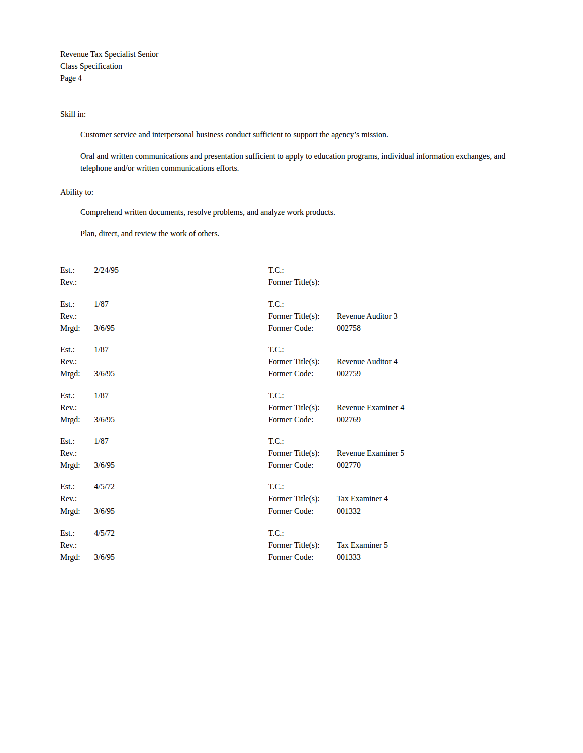Revenue Tax Specialist Senior
Class Specification
Page 4
Skill in:
Customer service and interpersonal business conduct sufficient to support the agency’s mission.
Oral and written communications and presentation sufficient to apply to education programs, individual information exchanges, and telephone and/or written communications efforts.
Ability to:
Comprehend written documents, resolve problems, and analyze work products.
Plan, direct, and review the work of others.
| Est.: 2/24/95 | T.C.: |
| Rev.: | Former Title(s): |
| Est.: 1/87 | T.C.: |
| Rev.: | Former Title(s): Revenue Auditor 3 |
| Mrgd: 3/6/95 | Former Code: 002758 |
| Est.: 1/87 | T.C.: |
| Rev.: | Former Title(s): Revenue Auditor 4 |
| Mrgd: 3/6/95 | Former Code: 002759 |
| Est.: 1/87 | T.C.: |
| Rev.: | Former Title(s): Revenue Examiner 4 |
| Mrgd: 3/6/95 | Former Code: 002769 |
| Est.: 1/87 | T.C.: |
| Rev.: | Former Title(s): Revenue Examiner 5 |
| Mrgd: 3/6/95 | Former Code: 002770 |
| Est.: 4/5/72 | T.C.: |
| Rev.: | Former Title(s): Tax Examiner 4 |
| Mrgd: 3/6/95 | Former Code: 001332 |
| Est.: 4/5/72 | T.C.: |
| Rev.: | Former Title(s): Tax Examiner 5 |
| Mrgd: 3/6/95 | Former Code: 001333 |